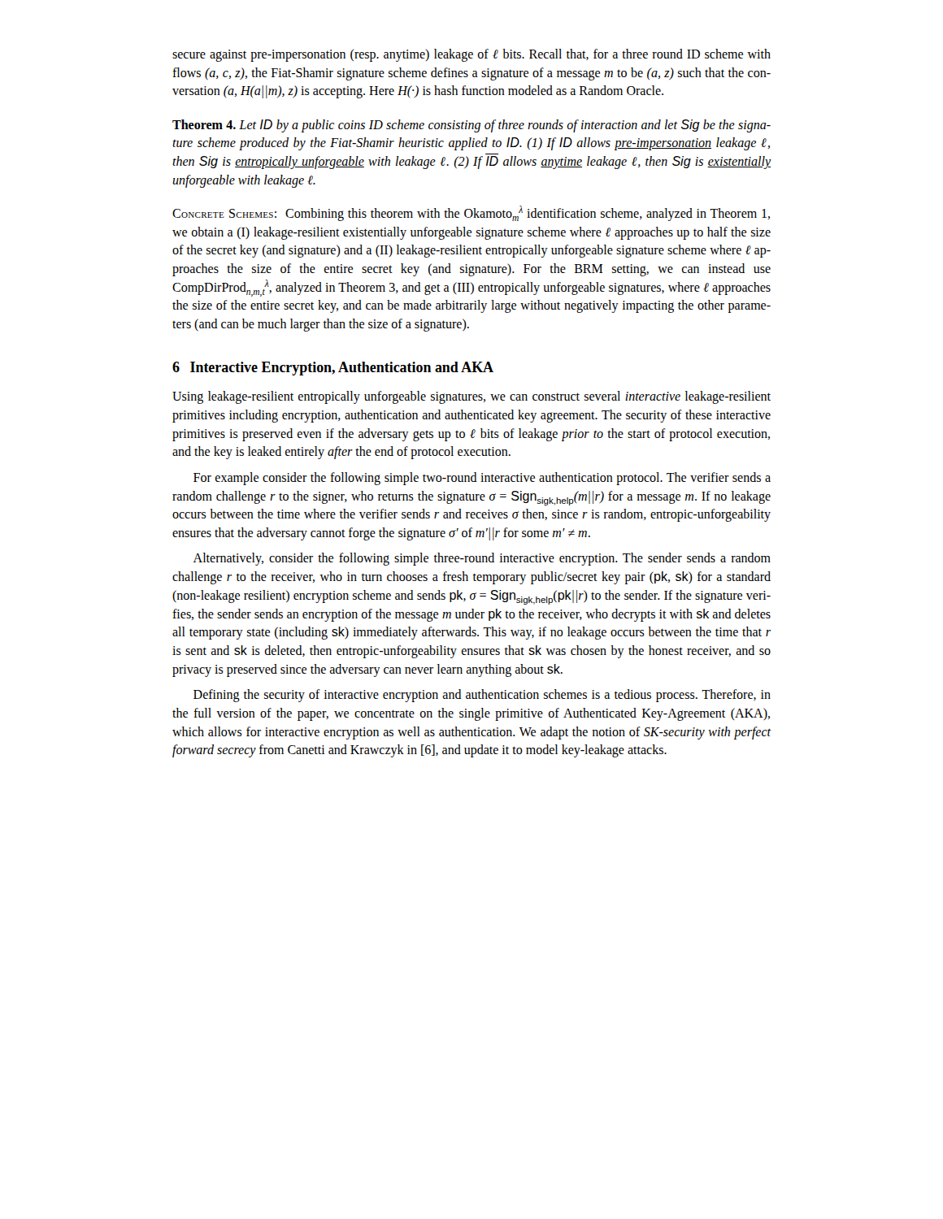secure against pre-impersonation (resp. anytime) leakage of ℓ bits. Recall that, for a three round ID scheme with flows (a, c, z), the Fiat-Shamir signature scheme defines a signature of a message m to be (a, z) such that the conversation (a, H(a||m), z) is accepting. Here H(·) is hash function modeled as a Random Oracle.
Theorem 4. Let ID by a public coins ID scheme consisting of three rounds of interaction and let Sig be the signature scheme produced by the Fiat-Shamir heuristic applied to ID. (1) If ID allows pre-impersonation leakage ℓ, then Sig is entropically unforgeable with leakage ℓ. (2) If ID allows anytime leakage ℓ, then Sig is existentially unforgeable with leakage ℓ.
Concrete Schemes: Combining this theorem with the Okamotomλ identification scheme, analyzed in Theorem 1, we obtain a (I) leakage-resilient existentially unforgeable signature scheme where ℓ approaches up to half the size of the secret key (and signature) and a (II) leakage-resilient entropically unforgeable signature scheme where ℓ approaches the size of the entire secret key (and signature). For the BRM setting, we can instead use CompDirProdn,m,tλ, analyzed in Theorem 3, and get a (III) entropically unforgeable signatures, where ℓ approaches the size of the entire secret key, and can be made arbitrarily large without negatively impacting the other parameters (and can be much larger than the size of a signature).
6 Interactive Encryption, Authentication and AKA
Using leakage-resilient entropically unforgeable signatures, we can construct several interactive leakage-resilient primitives including encryption, authentication and authenticated key agreement. The security of these interactive primitives is preserved even if the adversary gets up to ℓ bits of leakage prior to the start of protocol execution, and the key is leaked entirely after the end of protocol execution.
For example consider the following simple two-round interactive authentication protocol. The verifier sends a random challenge r to the signer, who returns the signature σ = Signsigk,help(m||r) for a message m. If no leakage occurs between the time where the verifier sends r and receives σ then, since r is random, entropic-unforgeability ensures that the adversary cannot forge the signature σ′ of m′||r for some m′ ≠ m.
Alternatively, consider the following simple three-round interactive encryption. The sender sends a random challenge r to the receiver, who in turn chooses a fresh temporary public/secret key pair (pk, sk) for a standard (non-leakage resilient) encryption scheme and sends pk, σ = Signsigk,help(pk||r) to the sender. If the signature verifies, the sender sends an encryption of the message m under pk to the receiver, who decrypts it with sk and deletes all temporary state (including sk) immediately afterwards. This way, if no leakage occurs between the time that r is sent and sk is deleted, then entropic-unforgeability ensures that sk was chosen by the honest receiver, and so privacy is preserved since the adversary can never learn anything about sk.
Defining the security of interactive encryption and authentication schemes is a tedious process. Therefore, in the full version of the paper, we concentrate on the single primitive of Authenticated Key-Agreement (AKA), which allows for interactive encryption as well as authentication. We adapt the notion of SK-security with perfect forward secrecy from Canetti and Krawczyk in [6], and update it to model key-leakage attacks.